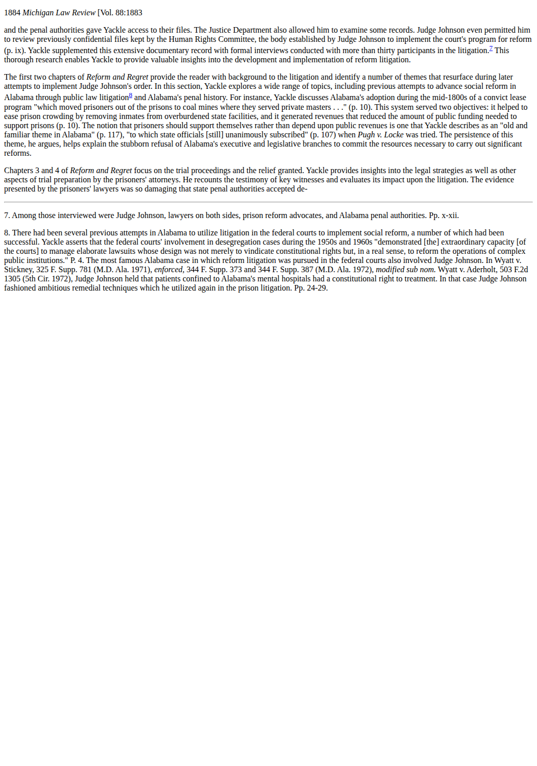1884 Michigan Law Review [Vol. 88:1883
and the penal authorities gave Yackle access to their files. The Justice Department also allowed him to examine some records. Judge Johnson even permitted him to review previously confidential files kept by the Human Rights Committee, the body established by Judge Johnson to implement the court's program for reform (p. ix). Yackle supplemented this extensive documentary record with formal interviews conducted with more than thirty participants in the litigation.7 This thorough research enables Yackle to provide valuable insights into the development and implementation of reform litigation.
The first two chapters of Reform and Regret provide the reader with background to the litigation and identify a number of themes that resurface during later attempts to implement Judge Johnson's order. In this section, Yackle explores a wide range of topics, including previous attempts to advance social reform in Alabama through public law litigation8 and Alabama's penal history. For instance, Yackle discusses Alabama's adoption during the mid-1800s of a convict lease program "which moved prisoners out of the prisons to coal mines where they served private masters . . ." (p. 10). This system served two objectives: it helped to ease prison crowding by removing inmates from overburdened state facilities, and it generated revenues that reduced the amount of public funding needed to support prisons (p. 10). The notion that prisoners should support themselves rather than depend upon public revenues is one that Yackle describes as an "old and familiar theme in Alabama" (p. 117), "to which state officials [still] unanimously subscribed" (p. 107) when Pugh v. Locke was tried. The persistence of this theme, he argues, helps explain the stubborn refusal of Alabama's executive and legislative branches to commit the resources necessary to carry out significant reforms.
Chapters 3 and 4 of Reform and Regret focus on the trial proceedings and the relief granted. Yackle provides insights into the legal strategies as well as other aspects of trial preparation by the prisoners' attorneys. He recounts the testimony of key witnesses and evaluates its impact upon the litigation. The evidence presented by the prisoners' lawyers was so damaging that state penal authorities accepted de-
7. Among those interviewed were Judge Johnson, lawyers on both sides, prison reform advocates, and Alabama penal authorities. Pp. x-xii.
8. There had been several previous attempts in Alabama to utilize litigation in the federal courts to implement social reform, a number of which had been successful. Yackle asserts that the federal courts' involvement in desegregation cases during the 1950s and 1960s "demonstrated [the] extraordinary capacity [of the courts] to manage elaborate lawsuits whose design was not merely to vindicate constitutional rights but, in a real sense, to reform the operations of complex public institutions." P. 4. The most famous Alabama case in which reform litigation was pursued in the federal courts also involved Judge Johnson. In Wyatt v. Stickney, 325 F. Supp. 781 (M.D. Ala. 1971), enforced, 344 F. Supp. 373 and 344 F. Supp. 387 (M.D. Ala. 1972), modified sub nom. Wyatt v. Aderholt, 503 F.2d 1305 (5th Cir. 1972), Judge Johnson held that patients confined to Alabama's mental hospitals had a constitutional right to treatment. In that case Judge Johnson fashioned ambitious remedial techniques which he utilized again in the prison litigation. Pp. 24-29.